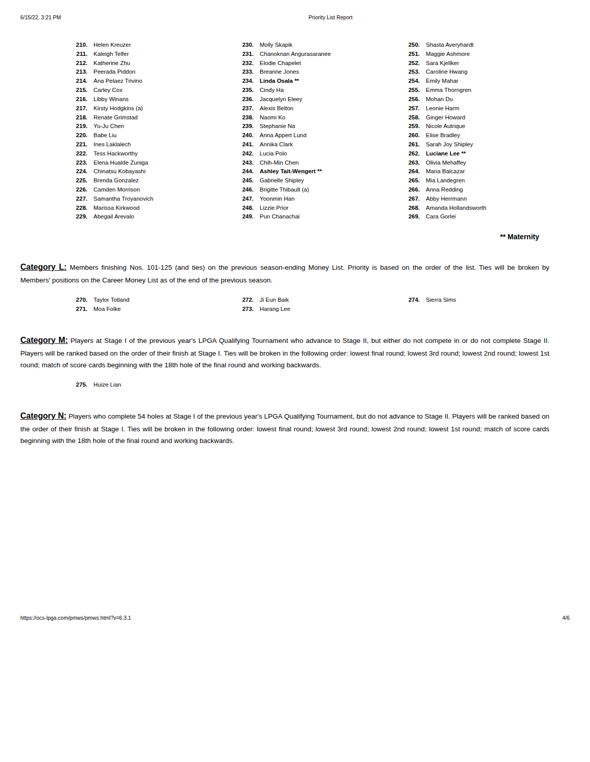6/15/22, 3:21 PM
Priority List Report
210. Helen Kreuzer
211. Kaleigh Telfer
212. Katherine Zhu
213. Peerada Piddon
214. Ana Pelaez Trivino
215. Carley Cox
216. Libby Winans
217. Kirsty Hodgkins (a)
218. Renate Grimstad
219. Yu-Ju Chen
220. Babe Liu
221. Ines Laklalech
222. Tess Hackworthy
223. Elena Hualde Zuniga
224. Chinatsu Kobayashi
225. Brenda Gonzalez
226. Camden Morrison
227. Samantha Troyanovich
228. Marissa Kirkwood
229. Abegail Arevalo
230. Molly Skapik
231. Chanoknan Angurasaranee
232. Elodie Chapelet
233. Breanne Jones
234. Linda Osala **
235. Cindy Ha
236. Jacquelyn Eleey
237. Alexis Belton
238. Naomi Ko
239. Stephanie Na
240. Anna Appert Lund
241. Annika Clark
242. Lucia Polo
243. Chih-Min Chen
244. Ashley Tait-Wengert **
245. Gabrielle Shipley
246. Brigitte Thibault (a)
247. Yoonmin Han
248. Lizzie Prior
249. Pun Chanachai
250. Shasta Averyhardt
251. Maggie Ashmore
252. Sara Kjellker
253. Caroline Hwang
254. Emily Mahar
255. Emma Thorngren
256. Mohan Du
257. Leonie Harm
258. Ginger Howard
259. Nicole Autrique
260. Elise Bradley
261. Sarah Joy Shipley
262. Luciane Lee **
263. Olivia Mehaffey
264. Maria Balcazar
265. Mia Landegren
266. Anna Redding
267. Abby Herrmann
268. Amanda Hollandsworth
269. Cara Gorlei
** Maternity
Category L: Members finishing Nos. 101-125 (and ties) on the previous season-ending Money List. Priority is based on the order of the list. Ties will be broken by Members' positions on the Career Money List as of the end of the previous season.
270. Taylor Totland
271. Moa Folke
272. Ji Eun Baik
273. Harang Lee
274. Sierra Sims
Category M: Players at Stage I of the previous year's LPGA Qualifying Tournament who advance to Stage II, but either do not compete in or do not complete Stage II. Players will be ranked based on the order of their finish at Stage I. Ties will be broken in the following order: lowest final round; lowest 3rd round; lowest 2nd round; lowest 1st round; match of score cards beginning with the 18th hole of the final round and working backwards.
275. Huize Lian
Category N: Players who complete 54 holes at Stage I of the previous year's LPGA Qualifying Tournament, but do not advance to Stage II. Players will be ranked based on the order of their finish at Stage I. Ties will be broken in the following order: lowest final round; lowest 3rd round; lowest 2nd round; lowest 1st round; match of score cards beginning with the 18th hole of the final round and working backwards.
https://ocs-lpga.com/pmws/pmws.html?v=6.3.1
4/6